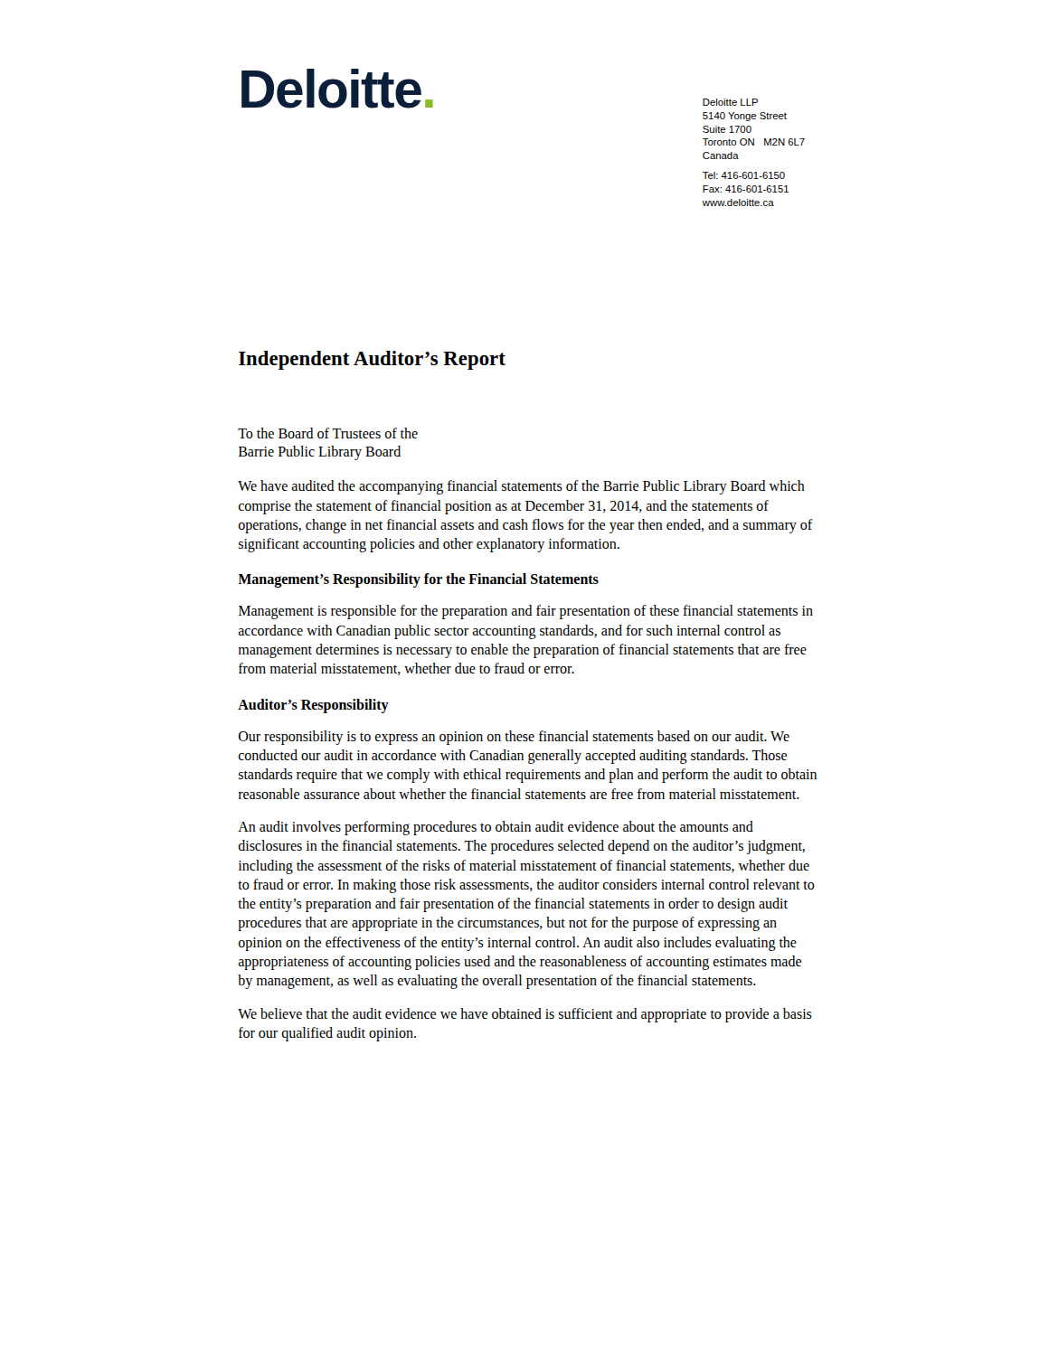Deloitte.
Deloitte LLP
5140 Yonge Street
Suite 1700
Toronto ON M2N 6L7
Canada
Tel: 416-601-6150
Fax: 416-601-6151
www.deloitte.ca
Independent Auditor’s Report
To the Board of Trustees of the
Barrie Public Library Board
We have audited the accompanying financial statements of the Barrie Public Library Board which comprise the statement of financial position as at December 31, 2014, and the statements of operations, change in net financial assets and cash flows for the year then ended, and a summary of significant accounting policies and other explanatory information.
Management’s Responsibility for the Financial Statements
Management is responsible for the preparation and fair presentation of these financial statements in accordance with Canadian public sector accounting standards, and for such internal control as management determines is necessary to enable the preparation of financial statements that are free from material misstatement, whether due to fraud or error.
Auditor’s Responsibility
Our responsibility is to express an opinion on these financial statements based on our audit. We conducted our audit in accordance with Canadian generally accepted auditing standards. Those standards require that we comply with ethical requirements and plan and perform the audit to obtain reasonable assurance about whether the financial statements are free from material misstatement.
An audit involves performing procedures to obtain audit evidence about the amounts and disclosures in the financial statements. The procedures selected depend on the auditor’s judgment, including the assessment of the risks of material misstatement of financial statements, whether due to fraud or error. In making those risk assessments, the auditor considers internal control relevant to the entity’s preparation and fair presentation of the financial statements in order to design audit procedures that are appropriate in the circumstances, but not for the purpose of expressing an opinion on the effectiveness of the entity’s internal control. An audit also includes evaluating the appropriateness of accounting policies used and the reasonableness of accounting estimates made by management, as well as evaluating the overall presentation of the financial statements.
We believe that the audit evidence we have obtained is sufficient and appropriate to provide a basis for our qualified audit opinion.